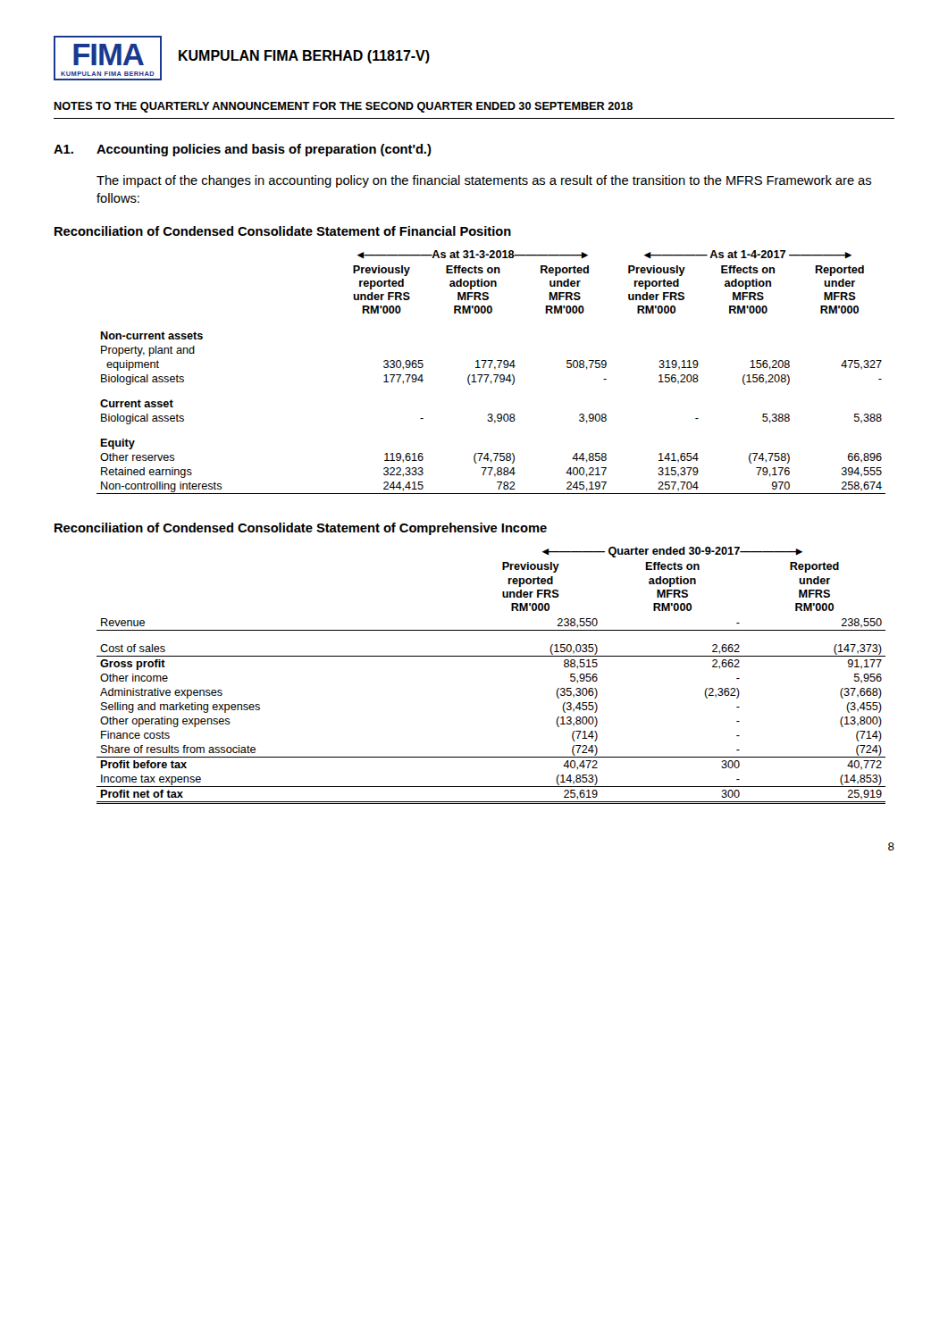FIMA
KUMPULAN FIMA BERHAD
KUMPULAN FIMA BERHAD (11817-V)
NOTES TO THE QUARTERLY ANNOUNCEMENT FOR THE SECOND QUARTER ENDED 30 SEPTEMBER 2018
A1.
Accounting policies and basis of preparation (cont'd.)
The impact of the changes in accounting policy on the financial statements as a result of the transition to the MFRS Framework are as follows:
Reconciliation of Condensed Consolidate Statement of Financial Position
| | ——————As at 31-3-2018—————— | ————— As at 1-4-2017 ————— |
| | Previously reported under FRS RM'000 | Effects on adoption MFRS RM'000 | Reported under MFRS RM'000 | Previously reported under FRS RM'000 | Effects on adoption MFRS RM'000 | Reported under MFRS RM'000 |
| Non-current assets | |
| Property, plant and | |
| equipment | 330,965 | 177,794 | 508,759 | 319,119 | 156,208 | 475,327 |
| Biological assets | 177,794 | (177,794) | - | 156,208 | (156,208) | - |
| Current asset | |
| Biological assets | - | 3,908 | 3,908 | - | 5,388 | 5,388 |
| Equity | |
| Other reserves | 119,616 | (74,758) | 44,858 | 141,654 | (74,758) | 66,896 |
| Retained earnings | 322,333 | 77,884 | 400,217 | 315,379 | 79,176 | 394,555 |
| Non-controlling interests | 244,415 | 782 | 245,197 | 257,704 | 970 | 258,674 |
Reconciliation of Condensed Consolidate Statement of Comprehensive Income
| | ————— Quarter ended 30-9-2017————— |
| | Previously reported under FRS RM'000 | Effects on adoption MFRS RM'000 | Reported under MFRS RM'000 |
| Revenue | 238,550 | - | 238,550 |
| Cost of sales | (150,035) | 2,662 | (147,373) |
| Gross profit | 88,515 | 2,662 | 91,177 |
| Other income | 5,956 | - | 5,956 |
| Administrative expenses | (35,306) | (2,362) | (37,668) |
| Selling and marketing expenses | (3,455) | - | (3,455) |
| Other operating expenses | (13,800) | - | (13,800) |
| Finance costs | (714) | - | (714) |
| Share of results from associate | (724) | - | (724) |
| Profit before tax | 40,472 | 300 | 40,772 |
| Income tax expense | (14,853) | - | (14,853) |
| Profit net of tax | 25,619 | 300 | 25,919 |
8